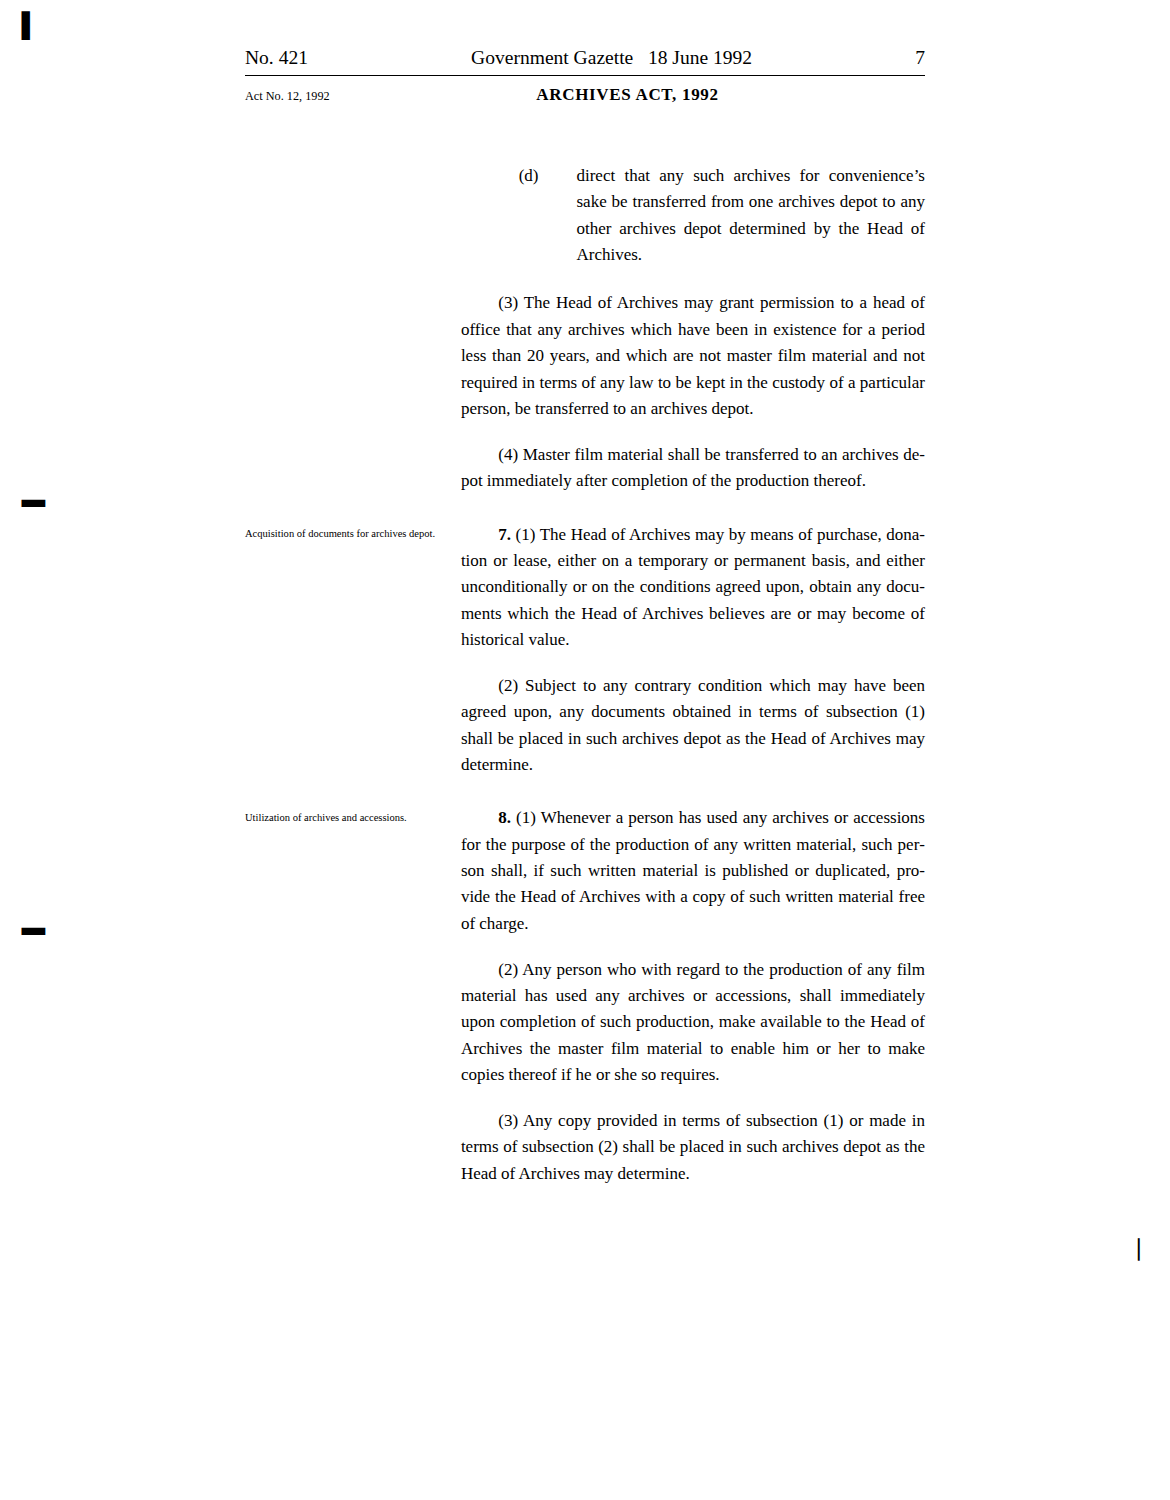▌ ▬ ▬
No. 421 Government Gazette 18 June 1992 7
Act No. 12, 1992 ARCHIVES ACT, 1992
(d) direct that any such archives for convenience’s sake be transferred from one archives depot to any other archives depot determined by the Head of Archives.
(3) The Head of Archives may grant permission to a head of office that any archives which have been in existence for a period less than 20 years, and which are not master film material and not required in terms of any law to be kept in the custody of a particular person, be transferred to an archives depot.
(4) Master film material shall be transferred to an archives depot immediately after completion of the production thereof.
Acquisition of documents for archives depot.
7. (1) The Head of Archives may by means of purchase, donation or lease, either on a temporary or permanent basis, and either unconditionally or on the conditions agreed upon, obtain any documents which the Head of Archives believes are or may become of historical value.
(2) Subject to any contrary condition which may have been agreed upon, any documents obtained in terms of subsection (1) shall be placed in such archives depot as the Head of Archives may determine.
Utilization of archives and accessions.
8. (1) Whenever a person has used any archives or accessions for the purpose of the production of any written material, such person shall, if such written material is published or duplicated, provide the Head of Archives with a copy of such written material free of charge.
(2) Any person who with regard to the production of any film material has used any archives or accessions, shall immediately upon completion of such production, make available to the Head of Archives the master film material to enable him or her to make copies thereof if he or she so requires.
(3) Any copy provided in terms of subsection (1) or made in terms of subsection (2) shall be placed in such archives depot as the Head of Archives may determine.
▏